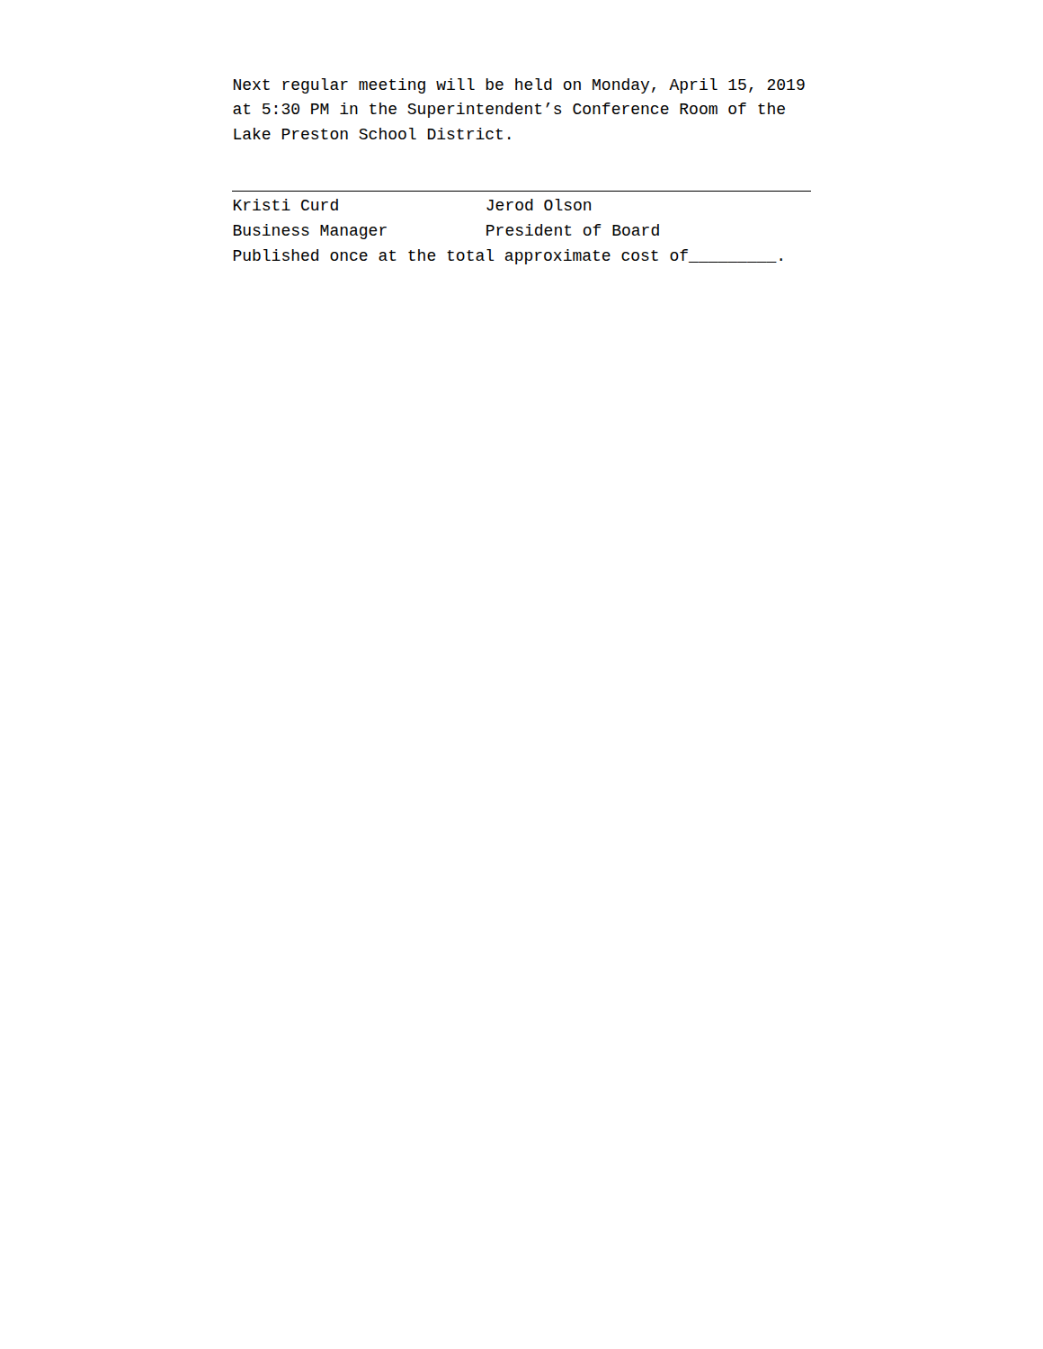Next regular meeting will be held on Monday, April 15, 2019 at 5:30 PM in the Superintendent’s Conference Room of the Lake Preston School District.
| Kristi Curd Business Manager | Jerod Olson President of Board |
Published once at the total approximate cost of_________.